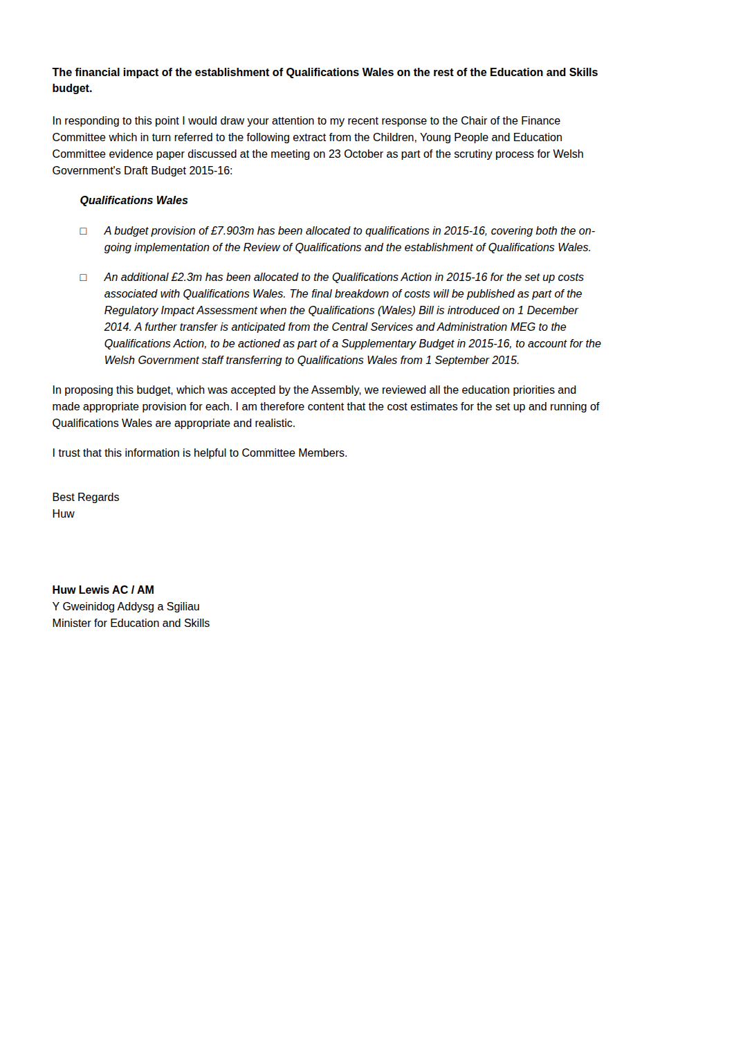The financial impact of the establishment of Qualifications Wales on the rest of the Education and Skills budget.
In responding to this point I would draw your attention to my recent response to the Chair of the Finance Committee which in turn referred to the following extract from the Children, Young People and Education Committee evidence paper discussed at the meeting on 23 October as part of the scrutiny process for Welsh Government's Draft Budget 2015-16:
Qualifications Wales
A budget provision of £7.903m has been allocated to qualifications in 2015-16, covering both the on-going implementation of the Review of Qualifications and the establishment of Qualifications Wales.
An additional £2.3m has been allocated to the Qualifications Action in 2015-16 for the set up costs associated with Qualifications Wales. The final breakdown of costs will be published as part of the Regulatory Impact Assessment when the Qualifications (Wales) Bill is introduced on 1 December 2014. A further transfer is anticipated from the Central Services and Administration MEG to the Qualifications Action, to be actioned as part of a Supplementary Budget in 2015-16, to account for the Welsh Government staff transferring to Qualifications Wales from 1 September 2015.
In proposing this budget, which was accepted by the Assembly, we reviewed all the education priorities and made appropriate provision for each. I am therefore content that the cost estimates for the set up and running of Qualifications Wales are appropriate and realistic.
I trust that this information is helpful to Committee Members.
Best Regards
Huw
Huw Lewis AC / AM
Y Gweinidog Addysg a Sgiliau
Minister for Education and Skills